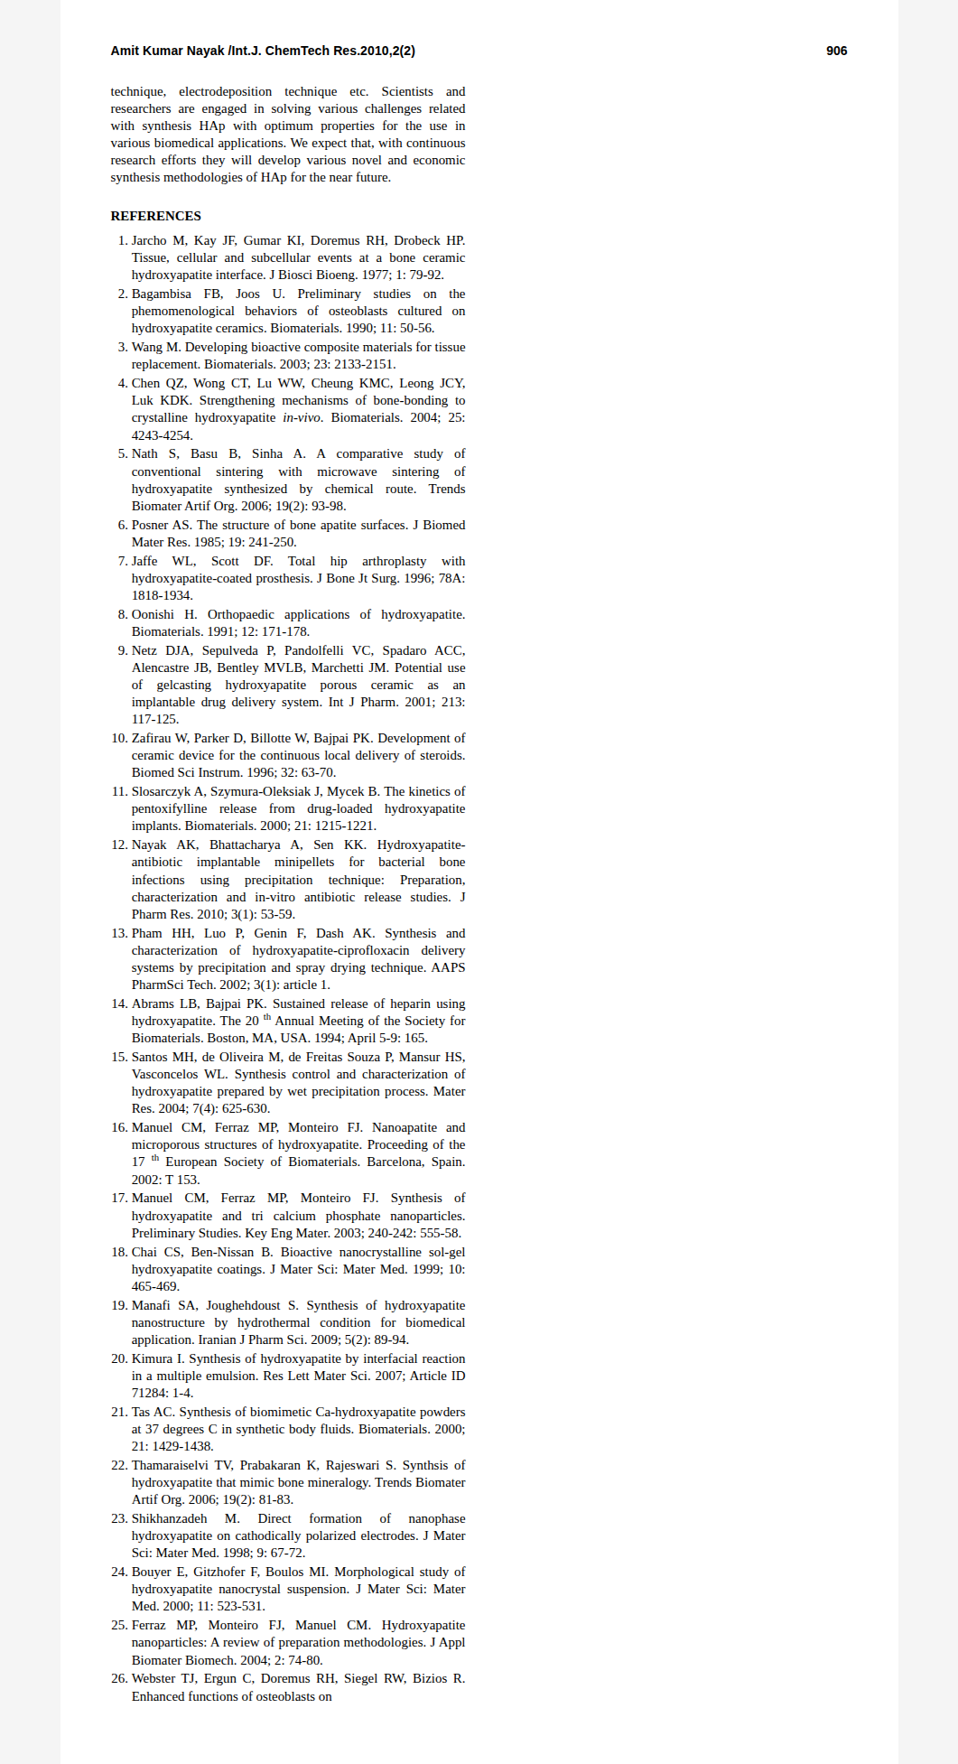Amit Kumar Nayak /Int.J. ChemTech Res.2010,2(2) 906
technique, electrodeposition technique etc. Scientists and researchers are engaged in solving various challenges related with synthesis HAp with optimum properties for the use in various biomedical applications. We expect that, with continuous research efforts they will develop various novel and economic synthesis methodologies of HAp for the near future.
REFERENCES
Jarcho M, Kay JF, Gumar KI, Doremus RH, Drobeck HP. Tissue, cellular and subcellular events at a bone ceramic hydroxyapatite interface. J Biosci Bioeng. 1977; 1: 79-92.
Bagambisa FB, Joos U. Preliminary studies on the phemomenological behaviors of osteoblasts cultured on hydroxyapatite ceramics. Biomaterials. 1990; 11: 50-56.
Wang M. Developing bioactive composite materials for tissue replacement. Biomaterials. 2003; 23: 2133-2151.
Chen QZ, Wong CT, Lu WW, Cheung KMC, Leong JCY, Luk KDK. Strengthening mechanisms of bone-bonding to crystalline hydroxyapatite in-vivo. Biomaterials. 2004; 25: 4243-4254.
Nath S, Basu B, Sinha A. A comparative study of conventional sintering with microwave sintering of hydroxyapatite synthesized by chemical route. Trends Biomater Artif Org. 2006; 19(2): 93-98.
Posner AS. The structure of bone apatite surfaces. J Biomed Mater Res. 1985; 19: 241-250.
Jaffe WL, Scott DF. Total hip arthroplasty with hydroxyapatite-coated prosthesis. J Bone Jt Surg. 1996; 78A: 1818-1934.
Oonishi H. Orthopaedic applications of hydroxyapatite. Biomaterials. 1991; 12: 171-178.
Netz DJA, Sepulveda P, Pandolfelli VC, Spadaro ACC, Alencastre JB, Bentley MVLB, Marchetti JM. Potential use of gelcasting hydroxyapatite porous ceramic as an implantable drug delivery system. Int J Pharm. 2001; 213: 117-125.
Zafirau W, Parker D, Billotte W, Bajpai PK. Development of ceramic device for the continuous local delivery of steroids. Biomed Sci Instrum. 1996; 32: 63-70.
Slosarczyk A, Szymura-Oleksiak J, Mycek B. The kinetics of pentoxifylline release from drug-loaded hydroxyapatite implants. Biomaterials. 2000; 21: 1215-1221.
Nayak AK, Bhattacharya A, Sen KK. Hydroxyapatite-antibiotic implantable minipellets for bacterial bone infections using precipitation technique: Preparation, characterization and in-vitro antibiotic release studies. J Pharm Res. 2010; 3(1): 53-59.
Pham HH, Luo P, Genin F, Dash AK. Synthesis and characterization of hydroxyapatite-ciprofloxacin delivery systems by precipitation and spray drying technique. AAPS PharmSci Tech. 2002; 3(1): article 1.
Abrams LB, Bajpai PK. Sustained release of heparin using hydroxyapatite. The 20 th Annual Meeting of the Society for Biomaterials. Boston, MA, USA. 1994; April 5-9: 165.
Santos MH, de Oliveira M, de Freitas Souza P, Mansur HS, Vasconcelos WL. Synthesis control and characterization of hydroxyapatite prepared by wet precipitation process. Mater Res. 2004; 7(4): 625-630.
Manuel CM, Ferraz MP, Monteiro FJ. Nanoapatite and microporous structures of hydroxyapatite. Proceeding of the 17 th European Society of Biomaterials. Barcelona, Spain. 2002: T 153.
Manuel CM, Ferraz MP, Monteiro FJ. Synthesis of hydroxyapatite and tri calcium phosphate nanoparticles. Preliminary Studies. Key Eng Mater. 2003; 240-242: 555-58.
Chai CS, Ben-Nissan B. Bioactive nanocrystalline sol-gel hydroxyapatite coatings. J Mater Sci: Mater Med. 1999; 10: 465-469.
Manafi SA, Joughehdoust S. Synthesis of hydroxyapatite nanostructure by hydrothermal condition for biomedical application. Iranian J Pharm Sci. 2009; 5(2): 89-94.
Kimura I. Synthesis of hydroxyapatite by interfacial reaction in a multiple emulsion. Res Lett Mater Sci. 2007; Article ID 71284: 1-4.
Tas AC. Synthesis of biomimetic Ca-hydroxyapatite powders at 37 degrees C in synthetic body fluids. Biomaterials. 2000; 21: 1429-1438.
Thamaraiselvi TV, Prabakaran K, Rajeswari S. Synthsis of hydroxyapatite that mimic bone mineralogy. Trends Biomater Artif Org. 2006; 19(2): 81-83.
Shikhanzadeh M. Direct formation of nanophase hydroxyapatite on cathodically polarized electrodes. J Mater Sci: Mater Med. 1998; 9: 67-72.
Bouyer E, Gitzhofer F, Boulos MI. Morphological study of hydroxyapatite nanocrystal suspension. J Mater Sci: Mater Med. 2000; 11: 523-531.
Ferraz MP, Monteiro FJ, Manuel CM. Hydroxyapatite nanoparticles: A review of preparation methodologies. J Appl Biomater Biomech. 2004; 2: 74-80.
Webster TJ, Ergun C, Doremus RH, Siegel RW, Bizios R. Enhanced functions of osteoblasts on